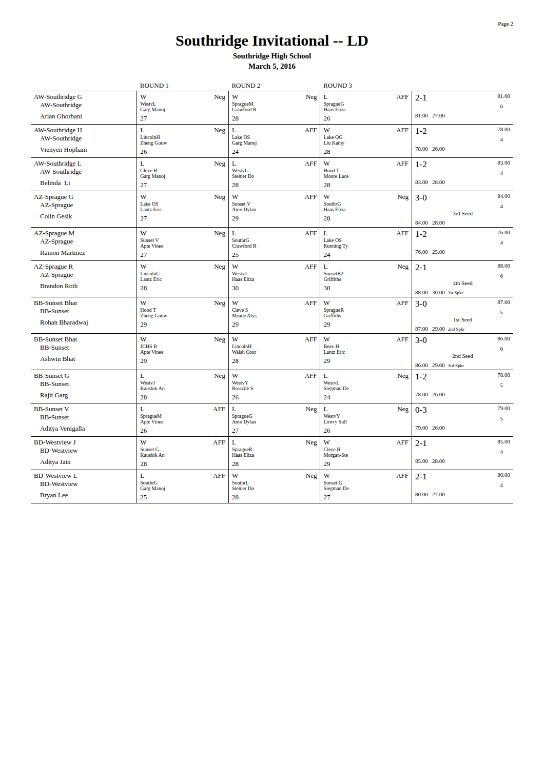Page 2
Southridge Invitational -- LD
Southridge High School
March 5, 2016
| | ROUND 1 | ROUND 2 | ROUND 3 | |
| --- | --- | --- | --- | --- |
| AW-Southridge G AW-Southridge Arian Ghorbani | W Neg WestvL Garg Manoj 27 | W Neg SpragueM Crawford R 28 | L AFF SpragueG Haas Eliza 26 | 2-1 81.00 6 81.00 27.00 |
| AW-Southridge H AW-Southridge Vienyen Hopham | L Neg LincolnH Zheng Guow 26 | L AFF Lake OS Garg Manoj 24 | W AFF Lake OG Liu Kathy 28 | 1-2 78.00 4 78.00 26.00 |
| AW-Southridge L AW-Southridge Belinda Li | L Neg Cleve H Garg Manoj 27 | L AFF WestvL Steiner Do 28 | W AFF Hood T Moore Lace 28 | 1-2 83.00 4 83.00 28.00 |
| AZ-Sprague G AZ-Sprague Colin Gesik | W Neg Lake OS Lantz Eric 27 | W AFF Sunset V Amo Dylan 29 | W Neg SouthrG Haas Eliza 28 | 3-0 84.00 4 3rd Seed 84.00 28.00 |
| AZ-Sprague M AZ-Sprague Ramon Martinez | W Neg Sunset V Apte Vinee 27 | L AFF SouthrG Crawford R 25 | L AFF Lake OS Running Ty 24 | 1-2 76.00 4 76.00 25.00 |
| AZ-Sprague R AZ-Sprague Brandon Roth | W Neg LincolnC Lantz Eric 28 | W AFF WestvJ Haas Eliza 30 | L Neg SunsetB2 Griffiths 30 | 2-1 88.00 6 4th Seed 88.00 30.00 1st Spkr |
| BB-Sunset Bhar BB-Sunset Rohan Bharadwaj | W Neg Hood T Zheng Guow 29 | W AFF Cleve S Meade Alys 29 | W AFF SpragueR Griffiths 29 | 3-0 87.00 5 1st Seed 87.00 29.00 2nd Spkr |
| BB-Sunset Bhat BB-Sunset Ashwin Bhat | W Neg JCHS B Apte Vinee 29 | W AFF LincolnH Walsh Cour 28 | W AFF Beav H Lantz Eric 29 | 3-0 86.00 6 2nd Seed 86.00 29.00 3rd Spkr |
| BB-Sunset G BB-Sunset Rajit Garg | L Neg WestvJ Kaushik An 28 | W AFF WestvY Breazile S 26 | L Neg WestvL Siegman De 24 | 1-2 78.00 5 78.00 26.00 |
| BB-Sunset V BB-Sunset Aditya Venigalla | L AFF SpragueM Apte Vinee 26 | L Neg SpragueG Amo Dylan 27 | L Neg WestvY Lowry Sull 26 | 0-3 79.00 5 79.00 26.00 |
| BD-Westview J BD-Westview Aditya Jain | W AFF Sunset G Kaushik An 28 | L Neg SpragueR Haas Eliza 28 | W AFF Cleve H Morgan-Ste 29 | 2-1 85.00 4 85.00 28.00 |
| BD-Westview L BD-Westview Bryan Lee | L AFF SouthrG Garg Manoj 25 | W Neg SouthrL Steiner Do 28 | W AFF Sunset G Siegman De 27 | 2-1 80.00 4 80.00 27.00 |